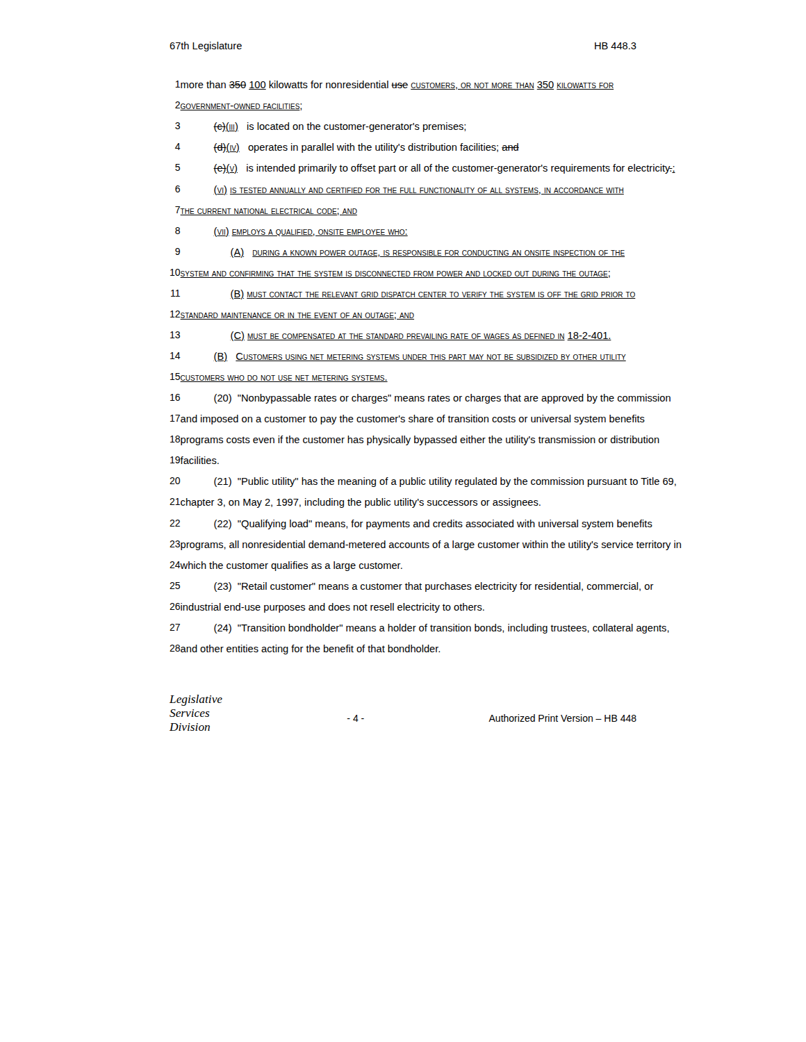67th Legislature
HB 448.3
| 1 | more than 350 100 kilowatts for nonresidential use customers, or not more than 350 kilowatts for |
| 2 | government-owned facilities ; |
| 3 | (c) ( iii ) is located on the customer-generator's premises; |
| 4 | (d) ( iv ) operates in parallel with the utility's distribution facilities; and |
| 5 | (e) ( v ) is intended primarily to offset part or all of the customer-generator's requirements for electricity . ; |
| 6 | ( vi ) is tested annually and certified for the full functionality of all systems, in accordance with |
| 7 | the current national electrical code; and |
| 8 | ( vii ) employs a qualified, onsite employee who: |
| 9 | (A) during a known power outage, is responsible for conducting an onsite inspection of the |
| 10 | system and confirming that the system is disconnected from power and locked out during the outage; |
| 11 | (B) must contact the relevant grid dispatch center to verify the system is off the grid prior to |
| 12 | standard maintenance or in the event of an outage; and |
| 13 | (C) must be compensated at the standard prevailing rate of wages as defined in 18-2-401. |
| 14 | (B) Customers using net metering systems under this part may not be subsidized by other utility |
| 15 | customers who do not use net metering systems. |
| 16 | (20) "Nonbypassable rates or charges" means rates or charges that are approved by the commission |
| 17 | and imposed on a customer to pay the customer's share of transition costs or universal system benefits |
| 18 | programs costs even if the customer has physically bypassed either the utility's transmission or distribution |
| 19 | facilities. |
| 20 | (21) "Public utility" has the meaning of a public utility regulated by the commission pursuant to Title 69, |
| 21 | chapter 3, on May 2, 1997, including the public utility's successors or assignees. |
| 22 | (22) "Qualifying load" means, for payments and credits associated with universal system benefits |
| 23 | programs, all nonresidential demand-metered accounts of a large customer within the utility's service territory in |
| 24 | which the customer qualifies as a large customer. |
| 25 | (23) "Retail customer" means a customer that purchases electricity for residential, commercial, or |
| 26 | industrial end-use purposes and does not resell electricity to others. |
| 27 | (24) "Transition bondholder" means a holder of transition bonds, including trustees, collateral agents, |
| 28 | and other entities acting for the benefit of that bondholder. |
Legislative
Services
Division
- 4 -
Authorized Print Version – HB 448